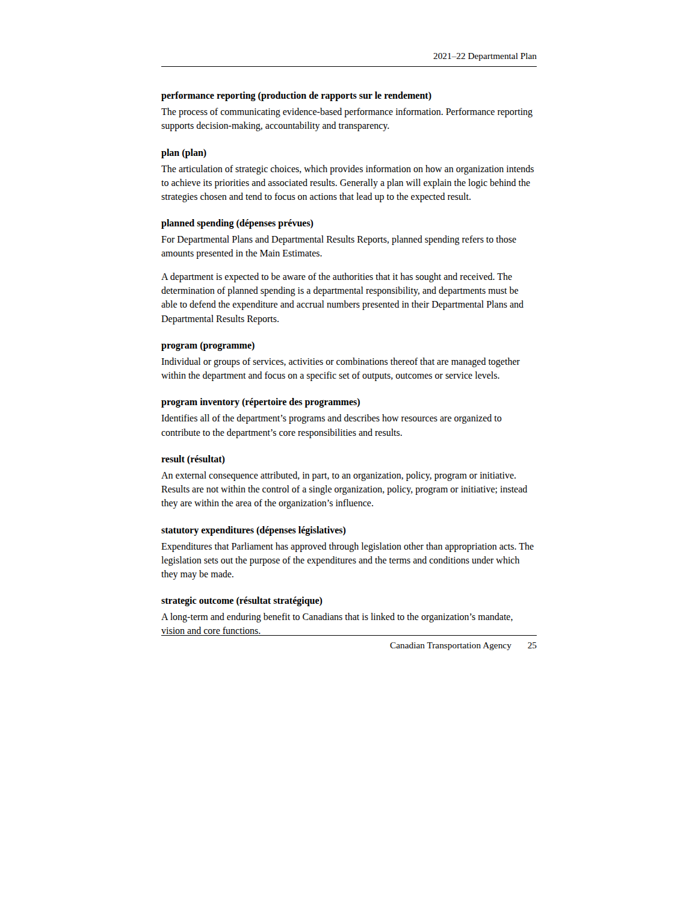2021–22 Departmental Plan
performance reporting (production de rapports sur le rendement)
The process of communicating evidence-based performance information. Performance reporting supports decision-making, accountability and transparency.
plan (plan)
The articulation of strategic choices, which provides information on how an organization intends to achieve its priorities and associated results. Generally a plan will explain the logic behind the strategies chosen and tend to focus on actions that lead up to the expected result.
planned spending (dépenses prévues)
For Departmental Plans and Departmental Results Reports, planned spending refers to those amounts presented in the Main Estimates.
A department is expected to be aware of the authorities that it has sought and received. The determination of planned spending is a departmental responsibility, and departments must be able to defend the expenditure and accrual numbers presented in their Departmental Plans and Departmental Results Reports.
program (programme)
Individual or groups of services, activities or combinations thereof that are managed together within the department and focus on a specific set of outputs, outcomes or service levels.
program inventory (répertoire des programmes)
Identifies all of the department’s programs and describes how resources are organized to contribute to the department’s core responsibilities and results.
result (résultat)
An external consequence attributed, in part, to an organization, policy, program or initiative. Results are not within the control of a single organization, policy, program or initiative; instead they are within the area of the organization’s influence.
statutory expenditures (dépenses législatives)
Expenditures that Parliament has approved through legislation other than appropriation acts. The legislation sets out the purpose of the expenditures and the terms and conditions under which they may be made.
strategic outcome (résultat stratégique)
A long-term and enduring benefit to Canadians that is linked to the organization’s mandate, vision and core functions.
Canadian Transportation Agency25